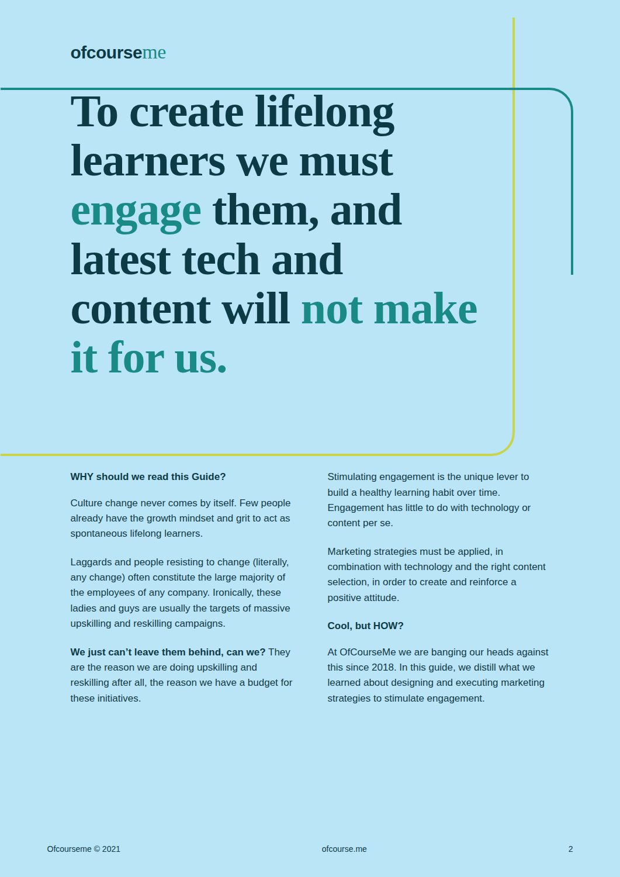ofcourseme
To create lifelong learners we must engage them, and latest tech and content will not make it for us.
WHY should we read this Guide?
Culture change never comes by itself. Few people already have the growth mindset and grit to act as spontaneous lifelong learners.
Laggards and people resisting to change (literally, any change) often constitute the large majority of the employees of any company. Ironically, these ladies and guys are usually the targets of massive upskilling and reskilling campaigns.
We just can’t leave them behind, can we? They are the reason we are doing upskilling and reskilling after all, the reason we have a budget for these initiatives.
Stimulating engagement is the unique lever to build a healthy learning habit over time. Engagement has little to do with technology or content per se.
Marketing strategies must be applied, in combination with technology and the right content selection, in order to create and reinforce a positive attitude.
Cool, but HOW?
At OfCourseMe we are banging our heads against this since 2018. In this guide, we distill what we learned about designing and executing marketing strategies to stimulate engagement.
Ofcourseme © 2021 ofcourse.me 2